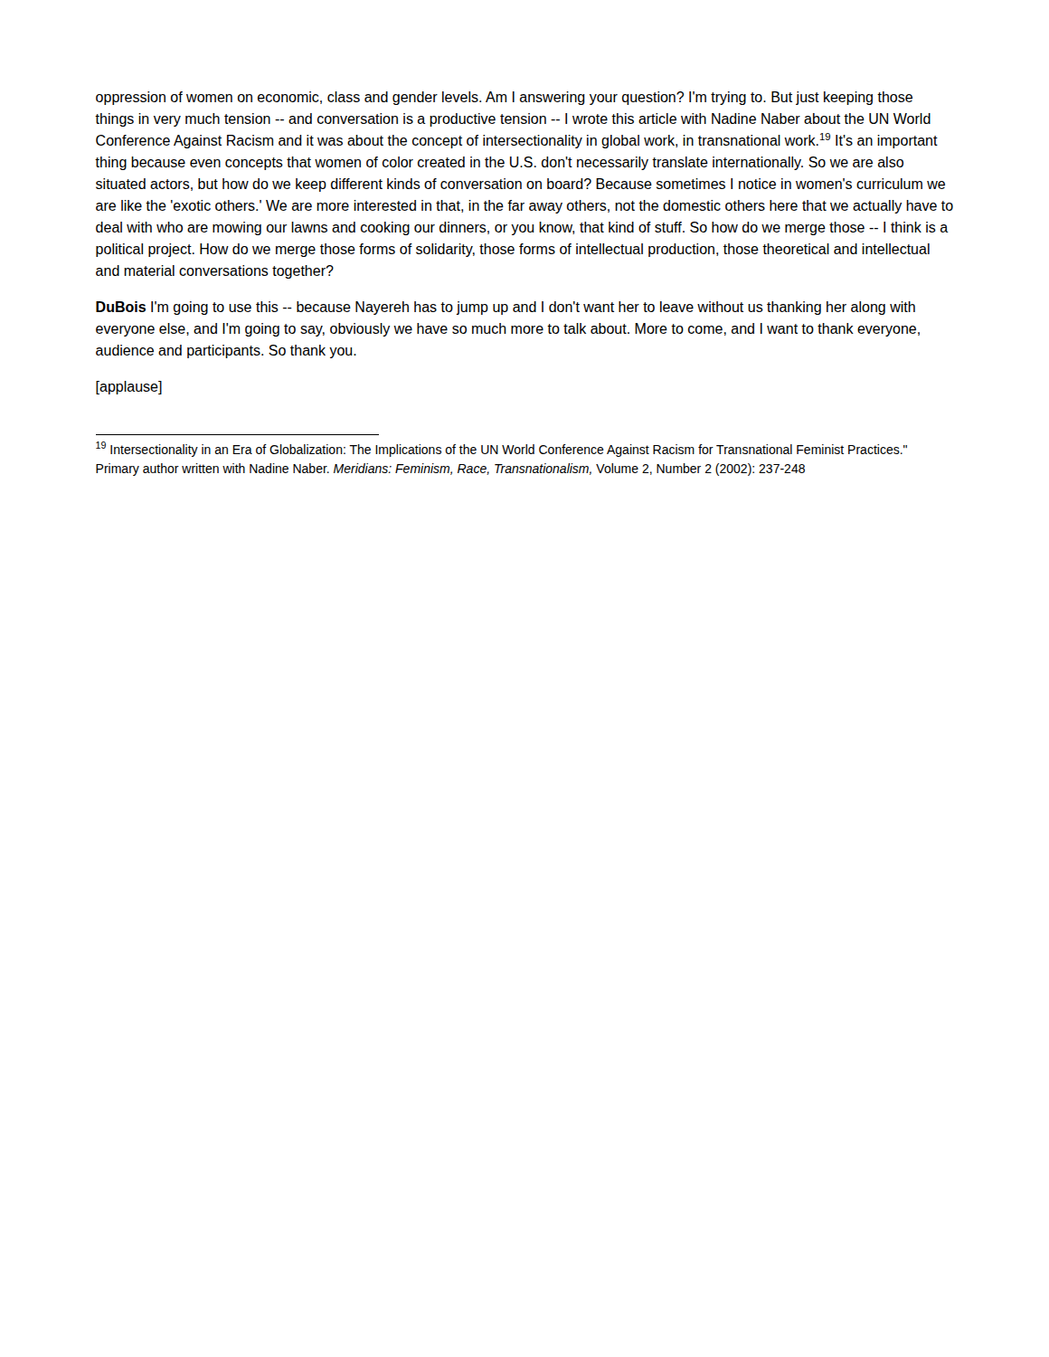oppression of women on economic, class and gender levels. Am I answering your question? I'm trying to. But just keeping those things in very much tension -- and conversation is a productive tension -- I wrote this article with Nadine Naber about the UN World Conference Against Racism and it was about the concept of intersectionality in global work, in transnational work.19 It's an important thing because even concepts that women of color created in the U.S. don't necessarily translate internationally. So we are also situated actors, but how do we keep different kinds of conversation on board? Because sometimes I notice in women's curriculum we are like the 'exotic others.' We are more interested in that, in the far away others, not the domestic others here that we actually have to deal with who are mowing our lawns and cooking our dinners, or you know, that kind of stuff. So how do we merge those -- I think is a political project. How do we merge those forms of solidarity, those forms of intellectual production, those theoretical and intellectual and material conversations together?
DuBois I'm going to use this -- because Nayereh has to jump up and I don't want her to leave without us thanking her along with everyone else, and I'm going to say, obviously we have so much more to talk about. More to come, and I want to thank everyone, audience and participants. So thank you.
[applause]
19 Intersectionality in an Era of Globalization: The Implications of the UN World Conference Against Racism for Transnational Feminist Practices." Primary author written with Nadine Naber. Meridians: Feminism, Race, Transnationalism, Volume 2, Number 2 (2002): 237-248